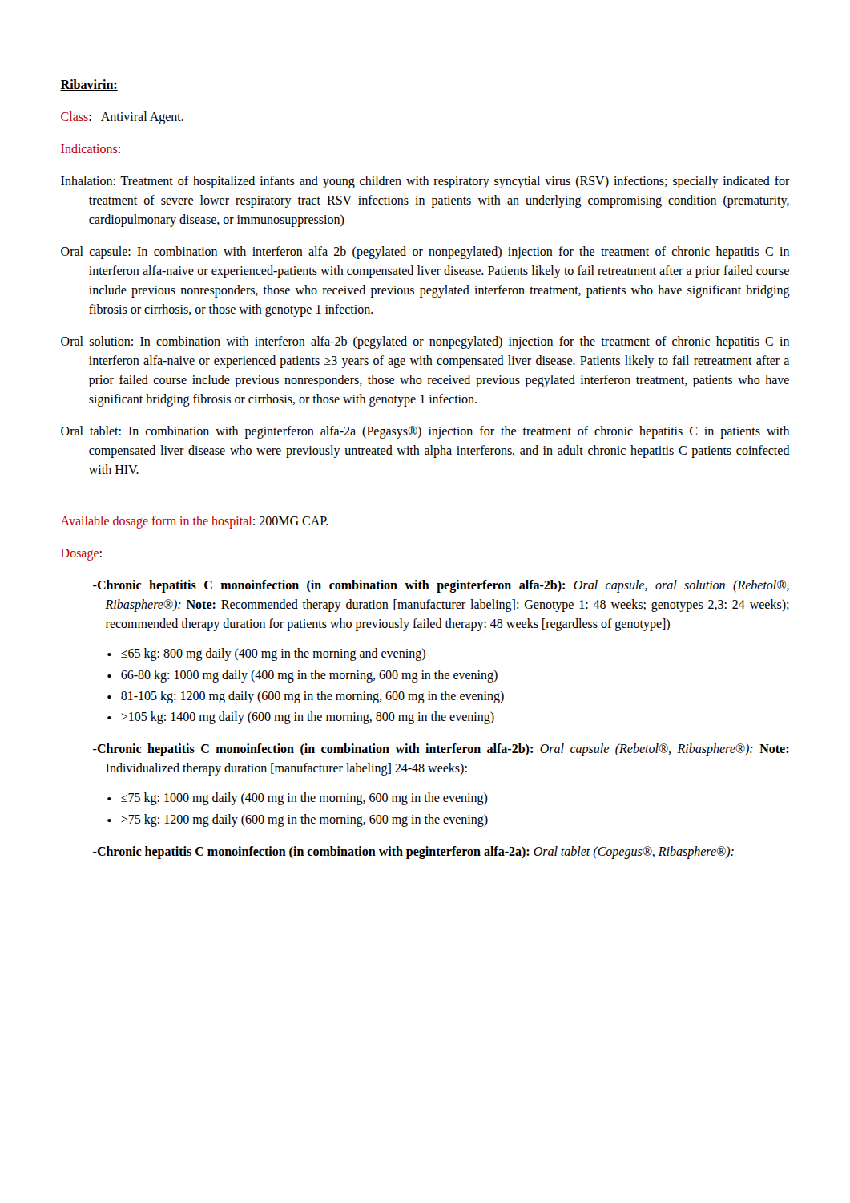Ribavirin:
Class: Antiviral Agent.
Indications:
Inhalation: Treatment of hospitalized infants and young children with respiratory syncytial virus (RSV) infections; specially indicated for treatment of severe lower respiratory tract RSV infections in patients with an underlying compromising condition (prematurity, cardiopulmonary disease, or immunosuppression)
Oral capsule: In combination with interferon alfa 2b (pegylated or nonpegylated) injection for the treatment of chronic hepatitis C in interferon alfa-naive or experienced-patients with compensated liver disease. Patients likely to fail retreatment after a prior failed course include previous nonresponders, those who received previous pegylated interferon treatment, patients who have significant bridging fibrosis or cirrhosis, or those with genotype 1 infection.
Oral solution: In combination with interferon alfa-2b (pegylated or nonpegylated) injection for the treatment of chronic hepatitis C in interferon alfa-naive or experienced patients ≥3 years of age with compensated liver disease. Patients likely to fail retreatment after a prior failed course include previous nonresponders, those who received previous pegylated interferon treatment, patients who have significant bridging fibrosis or cirrhosis, or those with genotype 1 infection.
Oral tablet: In combination with peginterferon alfa-2a (Pegasys®) injection for the treatment of chronic hepatitis C in patients with compensated liver disease who were previously untreated with alpha interferons, and in adult chronic hepatitis C patients coinfected with HIV.
Available dosage form in the hospital: 200MG CAP.
Dosage:
-Chronic hepatitis C monoinfection (in combination with peginterferon alfa-2b): Oral capsule, oral solution (Rebetol®, Ribasphere®): Note: Recommended therapy duration [manufacturer labeling]: Genotype 1: 48 weeks; genotypes 2,3: 24 weeks); recommended therapy duration for patients who previously failed therapy: 48 weeks [regardless of genotype])
≤65 kg: 800 mg daily (400 mg in the morning and evening)
66-80 kg: 1000 mg daily (400 mg in the morning, 600 mg in the evening)
81-105 kg: 1200 mg daily (600 mg in the morning, 600 mg in the evening)
>105 kg: 1400 mg daily (600 mg in the morning, 800 mg in the evening)
-Chronic hepatitis C monoinfection (in combination with interferon alfa-2b): Oral capsule (Rebetol®, Ribasphere®): Note: Individualized therapy duration [manufacturer labeling] 24-48 weeks):
≤75 kg: 1000 mg daily (400 mg in the morning, 600 mg in the evening)
>75 kg: 1200 mg daily (600 mg in the morning, 600 mg in the evening)
-Chronic hepatitis C monoinfection (in combination with peginterferon alfa-2a): Oral tablet (Copegus®, Ribasphere®):